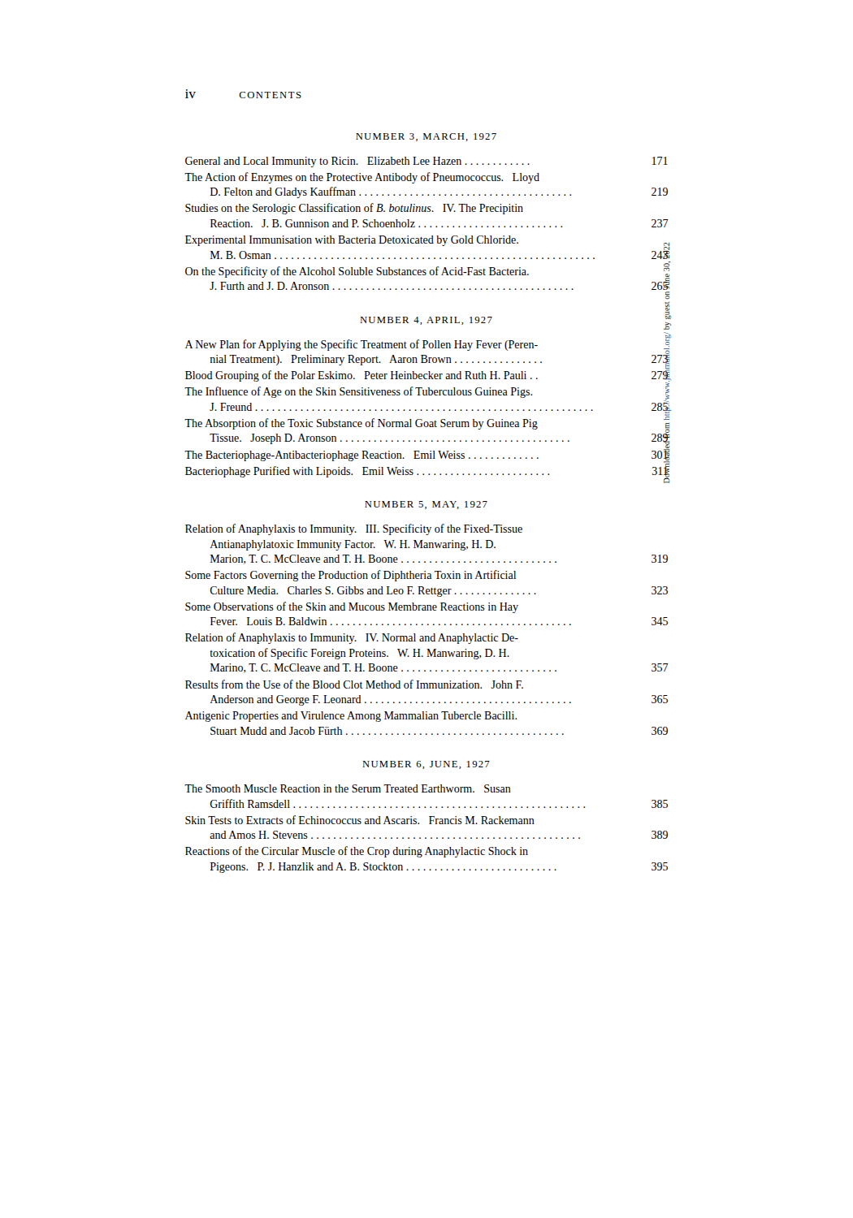iv
CONTENTS
NUMBER 3, MARCH, 1927
General and Local Immunity to Ricin. Elizabeth Lee Hazen . . . . . . . . . . . . 171
The Action of Enzymes on the Protective Antibody of Pneumococcus. Lloyd
D. Felton and Gladys Kauffman . . . . . . . . . . . . . . . . . . . . . . . . . . . . . . . . . . . . . . 219
Studies on the Serologic Classification of B. botulinus. IV. The Precipitin
Reaction. J. B. Gunnison and P. Schoenholz . . . . . . . . . . . . . . . . . . . . . . . . . . 237
Experimental Immunisation with Bacteria Detoxicated by Gold Chloride.
M. B. Osman . . . . . . . . . . . . . . . . . . . . . . . . . . . . . . . . . . . . . . . . . . . . . . . . . . . . . . . . . 243
On the Specificity of the Alcohol Soluble Substances of Acid-Fast Bacteria.
J. Furth and J. D. Aronson . . . . . . . . . . . . . . . . . . . . . . . . . . . . . . . . . . . . . . . . . . . 265
NUMBER 4, APRIL, 1927
A New Plan for Applying the Specific Treatment of Pollen Hay Fever (Peren-
nial Treatment). Preliminary Report. Aaron Brown . . . . . . . . . . . . . . . . 273
Blood Grouping of the Polar Eskimo. Peter Heinbecker and Ruth H. Pauli . . 279
The Influence of Age on the Skin Sensitiveness of Tuberculous Guinea Pigs.
J. Freund . . . . . . . . . . . . . . . . . . . . . . . . . . . . . . . . . . . . . . . . . . . . . . . . . . . . . . . . . . . . 285
The Absorption of the Toxic Substance of Normal Goat Serum by Guinea Pig
Tissue. Joseph D. Aronson . . . . . . . . . . . . . . . . . . . . . . . . . . . . . . . . . . . . . . . . . 289
The Bacteriophage-Antibacteriophage Reaction. Emil Weiss . . . . . . . . . . . . . 301
Bacteriophage Purified with Lipoids. Emil Weiss . . . . . . . . . . . . . . . . . . . . . . . . 311
NUMBER 5, MAY, 1927
Relation of Anaphylaxis to Immunity. III. Specificity of the Fixed-Tissue
Antianaphylatoxic Immunity Factor. W. H. Manwaring, H. D.
Marion, T. C. McCleave and T. H. Boone . . . . . . . . . . . . . . . . . . . . . . . . . . . . 319
Some Factors Governing the Production of Diphtheria Toxin in Artificial
Culture Media. Charles S. Gibbs and Leo F. Rettger . . . . . . . . . . . . . . . 323
Some Observations of the Skin and Mucous Membrane Reactions in Hay
Fever. Louis B. Baldwin . . . . . . . . . . . . . . . . . . . . . . . . . . . . . . . . . . . . . . . . . . . 345
Relation of Anaphylaxis to Immunity. IV. Normal and Anaphylactic De-
toxication of Specific Foreign Proteins. W. H. Manwaring, D. H.
Marino, T. C. McCleave and T. H. Boone . . . . . . . . . . . . . . . . . . . . . . . . . . . . 357
Results from the Use of the Blood Clot Method of Immunization. John F.
Anderson and George F. Leonard . . . . . . . . . . . . . . . . . . . . . . . . . . . . . . . . . . . . . 365
Antigenic Properties and Virulence Among Mammalian Tubercle Bacilli.
Stuart Mudd and Jacob Fürth . . . . . . . . . . . . . . . . . . . . . . . . . . . . . . . . . . . . . . . 369
NUMBER 6, JUNE, 1927
The Smooth Muscle Reaction in the Serum Treated Earthworm. Susan
Griffith Ramsdell . . . . . . . . . . . . . . . . . . . . . . . . . . . . . . . . . . . . . . . . . . . . . . . . . . . . 385
Skin Tests to Extracts of Echinococcus and Ascaris. Francis M. Rackemann
and Amos H. Stevens . . . . . . . . . . . . . . . . . . . . . . . . . . . . . . . . . . . . . . . . . . . . . . . . 389
Reactions of the Circular Muscle of the Crop during Anaphylactic Shock in
Pigeons. P. J. Hanzlik and A. B. Stockton . . . . . . . . . . . . . . . . . . . . . . . . . . . 395
Downloaded from http://www.jimmunol.org/ by guest on June 30, 2022